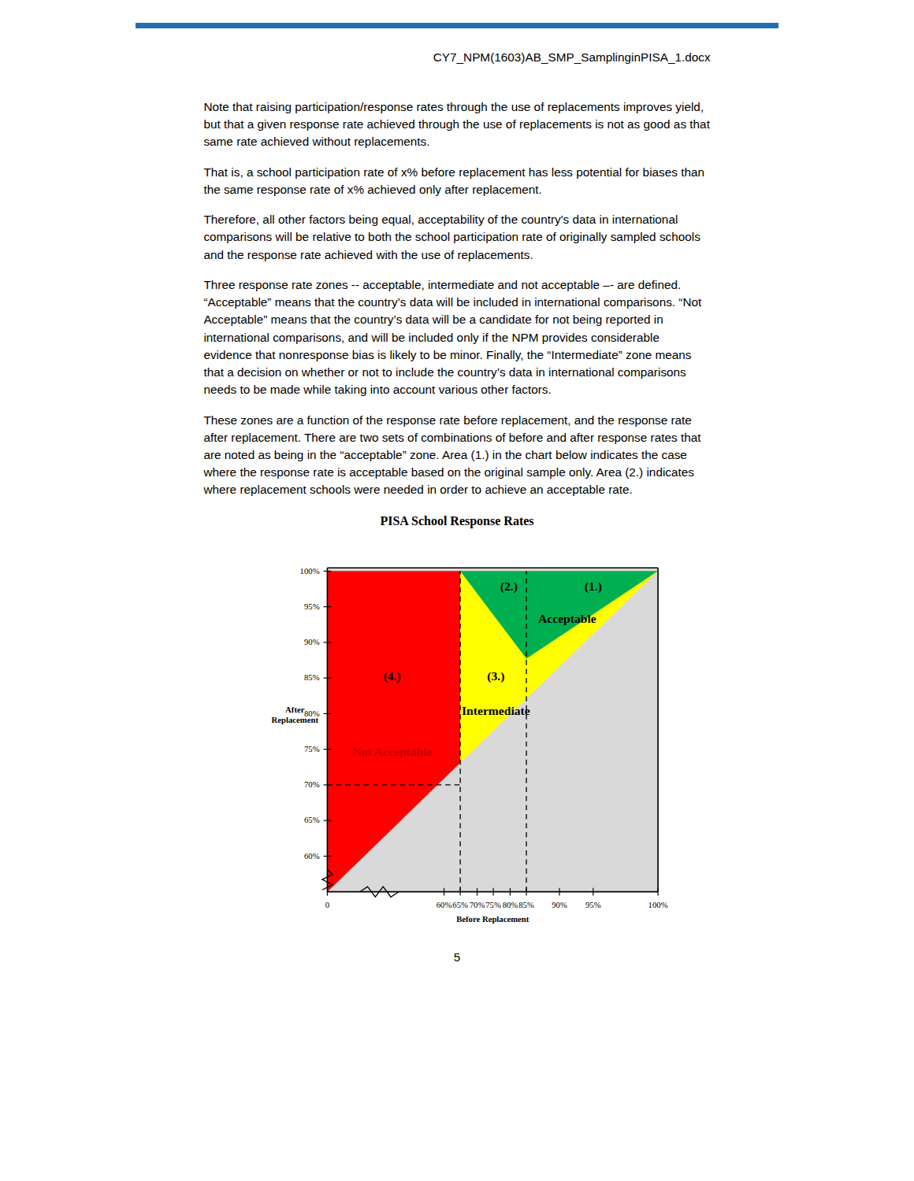CY7_NPM(1603)AB_SMP_SamplinginPISA_1.docx
Note that raising participation/response rates through the use of replacements improves yield, but that a given response rate achieved through the use of replacements is not as good as that same rate achieved without replacements.
That is, a school participation rate of x% before replacement has less potential for biases than the same response rate of x% achieved only after replacement.
Therefore, all other factors being equal, acceptability of the country's data in international comparisons will be relative to both the school participation rate of originally sampled schools and the response rate achieved with the use of replacements.
Three response rate zones -- acceptable, intermediate and not acceptable –- are defined. “Acceptable” means that the country’s data will be included in international comparisons. “Not Acceptable” means that the country’s data will be a candidate for not being reported in international comparisons, and will be included only if the NPM provides considerable evidence that nonresponse bias is likely to be minor. Finally, the “Intermediate” zone means that a decision on whether or not to include the country’s data in international comparisons needs to be made while taking into account various other factors.
These zones are a function of the response rate before replacement, and the response rate after replacement. There are two sets of combinations of before and after response rates that are noted as being in the “acceptable” zone. Area (1.) in the chart below indicates the case where the response rate is acceptable based on the original sample only. Area (2.) indicates where replacement schools were needed in order to achieve an acceptable rate.
PISA School Response Rates
Plot geometry: x: 0% at 150, 100% at 660 (60% at 330, 65% at 355, 70% at 381, 75% at 406, 80% at 432, 85% at 457, 90% at 483, 95% at 508, 100% at 660 visually compressed? keep linear from 60 to 100) Use linear mapping for 60..100 across 330..660 and a break before 60. y: 100% at 60, 60% at 500 (linear), with break below 60. 100% 95% 90% 85% 80% 75% 70% 65% 60% 0 60% 65% 70% 75% 80% 85% 90% 95% 100% After Replacement Before Replacement (2.) (1.) Acceptable (4.) (3.) Intermediate Not Acceptable
5